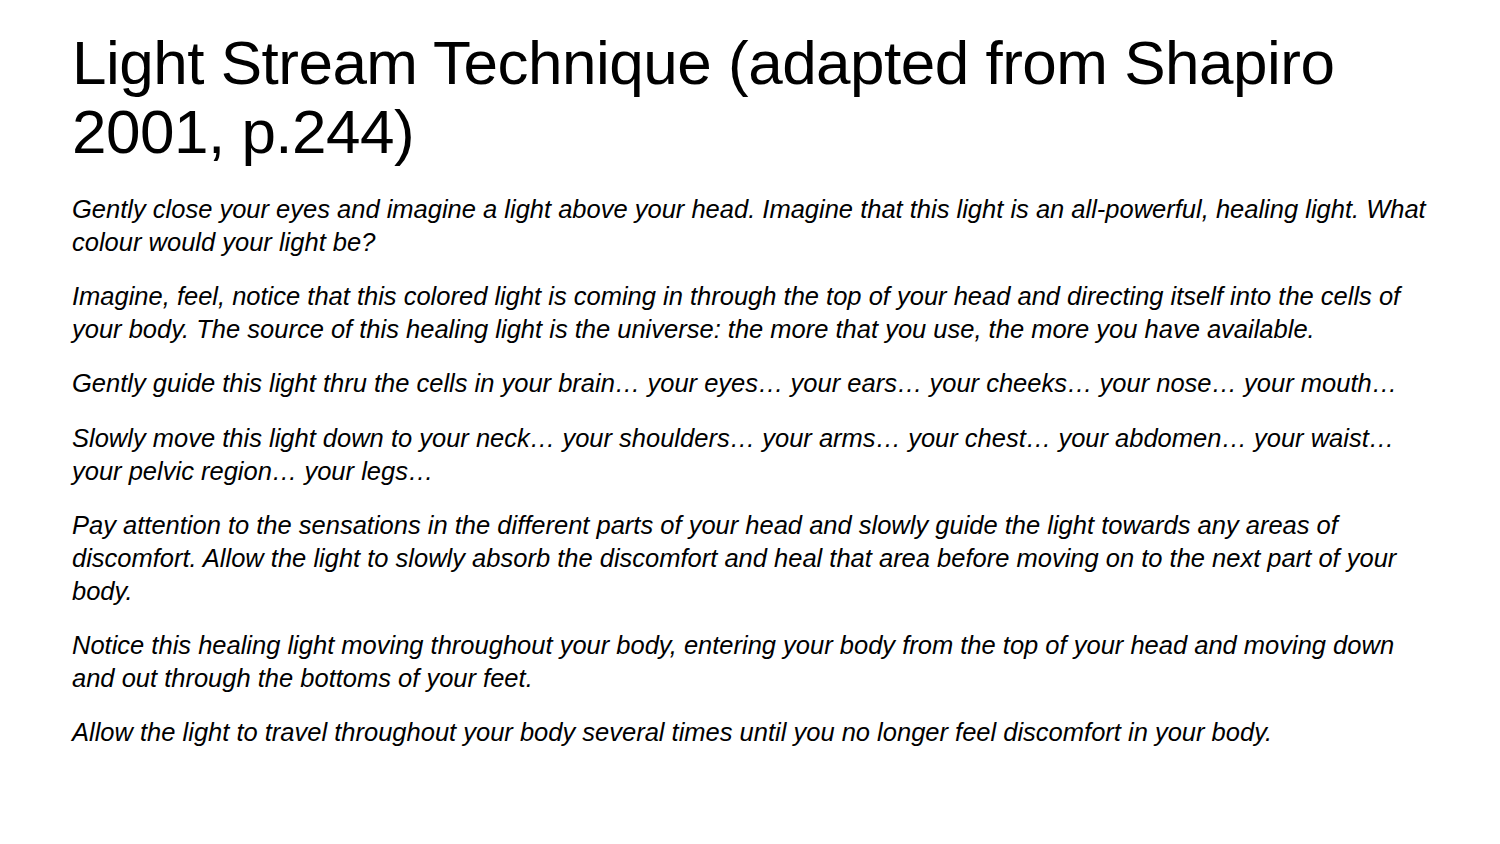Light Stream Technique (adapted from Shapiro 2001, p.244)
Gently close your eyes and imagine a light above your head. Imagine that this light is an all-powerful, healing light. What colour would your light be?
Imagine, feel, notice that this colored light is coming in through the top of your head and directing itself into the cells of your body. The source of this healing light is the universe: the more that you use, the more you have available.
Gently guide this light thru the cells in your brain… your eyes… your ears… your cheeks… your nose… your mouth…
Slowly move this light down to your neck… your shoulders… your arms… your chest… your abdomen… your waist… your pelvic region… your legs…
Pay attention to the sensations in the different parts of your head and slowly guide the light towards any areas of discomfort. Allow the light to slowly absorb the discomfort and heal that area before moving on to the next part of your body.
Notice this healing light moving throughout your body, entering your body from the top of your head and moving down and out through the bottoms of your feet.
Allow the light to travel throughout your body several times until you no longer feel discomfort in your body.